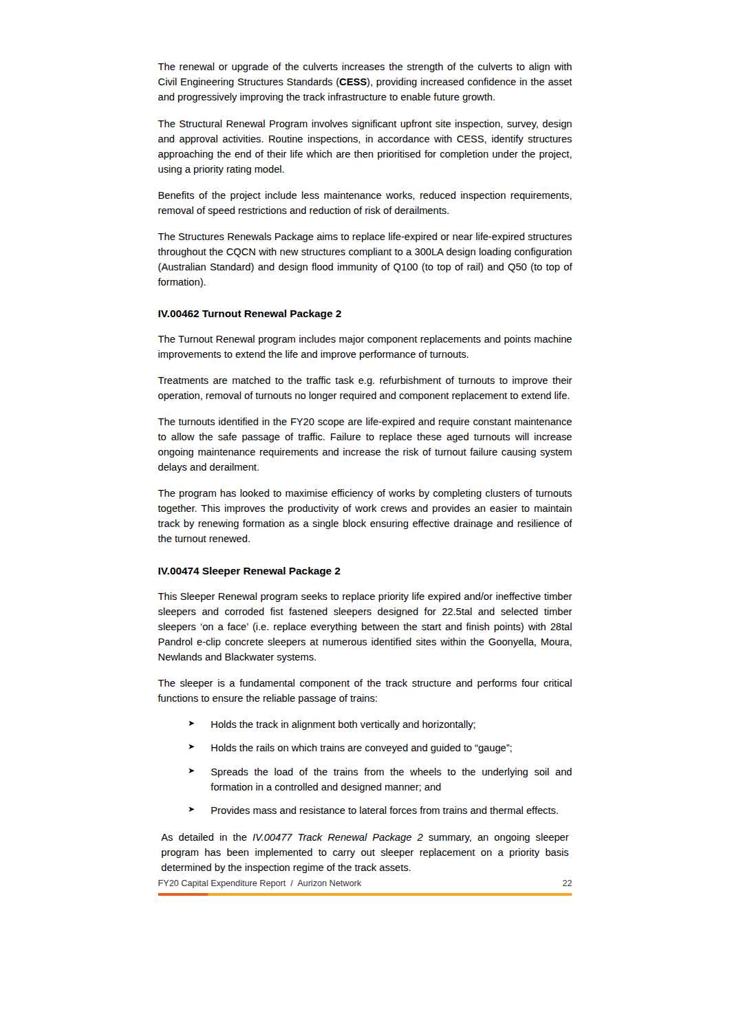The renewal or upgrade of the culverts increases the strength of the culverts to align with Civil Engineering Structures Standards (CESS), providing increased confidence in the asset and progressively improving the track infrastructure to enable future growth.
The Structural Renewal Program involves significant upfront site inspection, survey, design and approval activities. Routine inspections, in accordance with CESS, identify structures approaching the end of their life which are then prioritised for completion under the project, using a priority rating model.
Benefits of the project include less maintenance works, reduced inspection requirements, removal of speed restrictions and reduction of risk of derailments.
The Structures Renewals Package aims to replace life-expired or near life-expired structures throughout the CQCN with new structures compliant to a 300LA design loading configuration (Australian Standard) and design flood immunity of Q100 (to top of rail) and Q50 (to top of formation).
IV.00462 Turnout Renewal Package 2
The Turnout Renewal program includes major component replacements and points machine improvements to extend the life and improve performance of turnouts.
Treatments are matched to the traffic task e.g. refurbishment of turnouts to improve their operation, removal of turnouts no longer required and component replacement to extend life.
The turnouts identified in the FY20 scope are life-expired and require constant maintenance to allow the safe passage of traffic. Failure to replace these aged turnouts will increase ongoing maintenance requirements and increase the risk of turnout failure causing system delays and derailment.
The program has looked to maximise efficiency of works by completing clusters of turnouts together. This improves the productivity of work crews and provides an easier to maintain track by renewing formation as a single block ensuring effective drainage and resilience of the turnout renewed.
IV.00474 Sleeper Renewal Package 2
This Sleeper Renewal program seeks to replace priority life expired and/or ineffective timber sleepers and corroded fist fastened sleepers designed for 22.5tal and selected timber sleepers ‘on a face’ (i.e. replace everything between the start and finish points) with 28tal Pandrol e-clip concrete sleepers at numerous identified sites within the Goonyella, Moura, Newlands and Blackwater systems.
The sleeper is a fundamental component of the track structure and performs four critical functions to ensure the reliable passage of trains:
Holds the track in alignment both vertically and horizontally;
Holds the rails on which trains are conveyed and guided to “gauge”;
Spreads the load of the trains from the wheels to the underlying soil and formation in a controlled and designed manner; and
Provides mass and resistance to lateral forces from trains and thermal effects.
As detailed in the IV.00477 Track Renewal Package 2 summary, an ongoing sleeper program has been implemented to carry out sleeper replacement on a priority basis determined by the inspection regime of the track assets.
FY20 Capital Expenditure Report / Aurizon Network 22